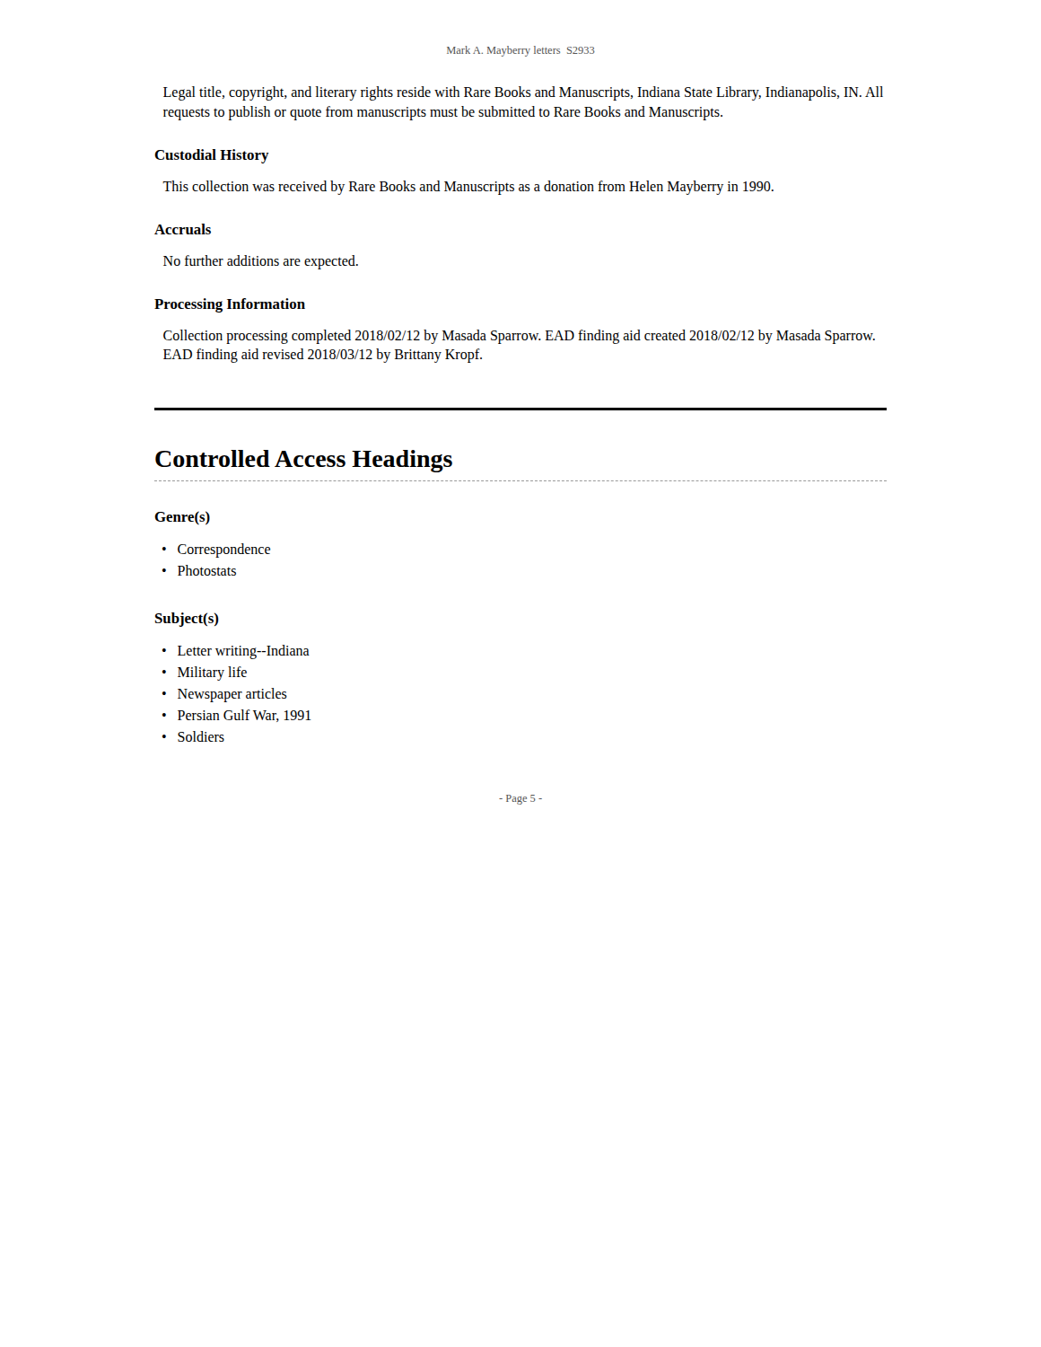Mark A. Mayberry letters S2933
Legal title, copyright, and literary rights reside with Rare Books and Manuscripts, Indiana State Library, Indianapolis, IN. All requests to publish or quote from manuscripts must be submitted to Rare Books and Manuscripts.
Custodial History
This collection was received by Rare Books and Manuscripts as a donation from Helen Mayberry in 1990.
Accruals
No further additions are expected.
Processing Information
Collection processing completed 2018/02/12 by Masada Sparrow. EAD finding aid created 2018/02/12 by Masada Sparrow. EAD finding aid revised 2018/03/12 by Brittany Kropf.
Controlled Access Headings
Genre(s)
Correspondence
Photostats
Subject(s)
Letter writing--Indiana
Military life
Newspaper articles
Persian Gulf War, 1991
Soldiers
- Page 5 -